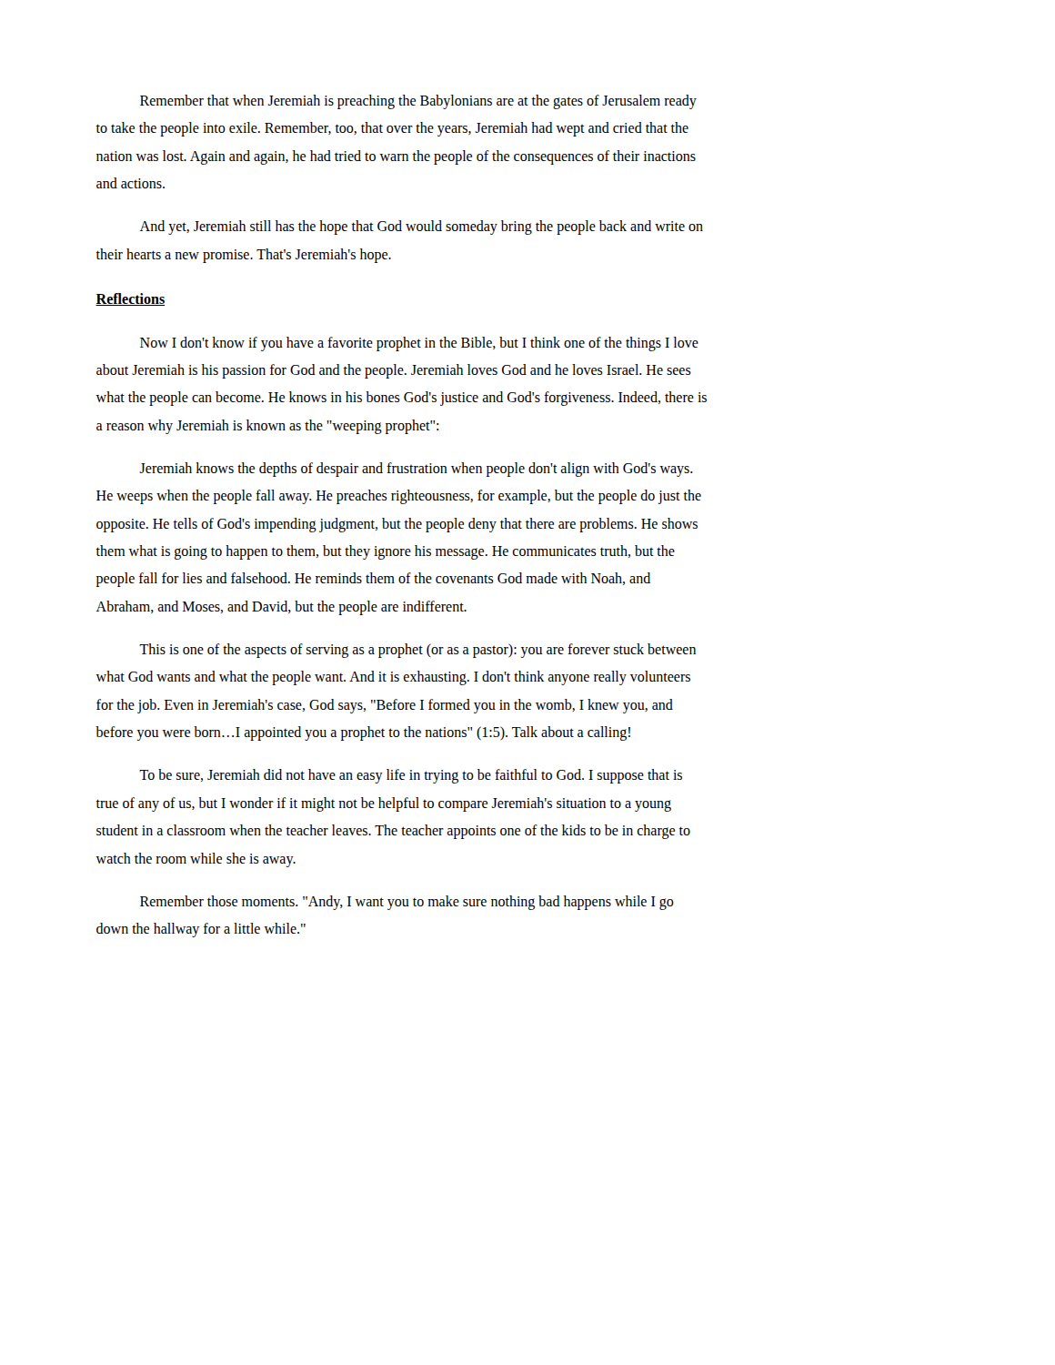Remember that when Jeremiah is preaching the Babylonians are at the gates of Jerusalem ready to take the people into exile. Remember, too, that over the years, Jeremiah had wept and cried that the nation was lost. Again and again, he had tried to warn the people of the consequences of their inactions and actions.
And yet, Jeremiah still has the hope that God would someday bring the people back and write on their hearts a new promise. That's Jeremiah's hope.
Reflections
Now I don't know if you have a favorite prophet in the Bible, but I think one of the things I love about Jeremiah is his passion for God and the people. Jeremiah loves God and he loves Israel. He sees what the people can become. He knows in his bones God's justice and God's forgiveness. Indeed, there is a reason why Jeremiah is known as the "weeping prophet":
Jeremiah knows the depths of despair and frustration when people don't align with God's ways. He weeps when the people fall away. He preaches righteousness, for example, but the people do just the opposite. He tells of God's impending judgment, but the people deny that there are problems. He shows them what is going to happen to them, but they ignore his message. He communicates truth, but the people fall for lies and falsehood. He reminds them of the covenants God made with Noah, and Abraham, and Moses, and David, but the people are indifferent.
This is one of the aspects of serving as a prophet (or as a pastor): you are forever stuck between what God wants and what the people want. And it is exhausting. I don't think anyone really volunteers for the job. Even in Jeremiah's case, God says, "Before I formed you in the womb, I knew you, and before you were born…I appointed you a prophet to the nations" (1:5). Talk about a calling!
To be sure, Jeremiah did not have an easy life in trying to be faithful to God. I suppose that is true of any of us, but I wonder if it might not be helpful to compare Jeremiah's situation to a young student in a classroom when the teacher leaves. The teacher appoints one of the kids to be in charge to watch the room while she is away.
Remember those moments. "Andy, I want you to make sure nothing bad happens while I go down the hallway for a little while."